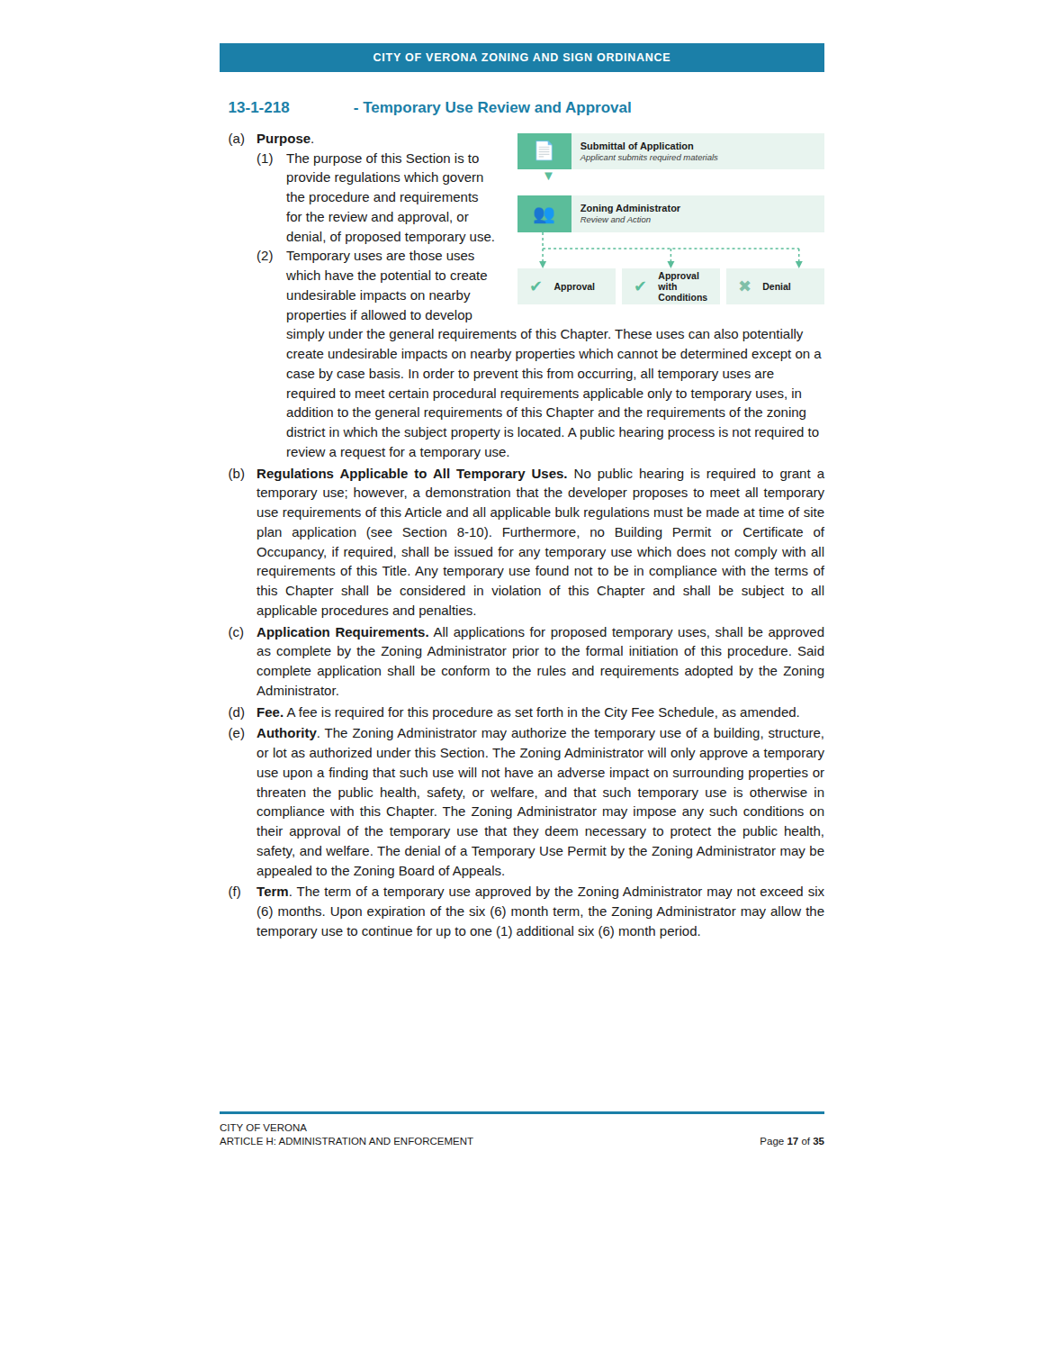CITY OF VERONA ZONING AND SIGN ORDINANCE
13-1-218- Temporary Use Review and Approval
(a) Purpose.
📄
Submittal of Application
Applicant submits required materials
▼
👥
Zoning Administrator
Review and Action
✔
Approval
✔
Approval
with Conditions
✖
Denial
(1) The purpose of this Section is to provide regulations which govern the procedure and requirements for the review and approval, or denial, of proposed temporary use.
(2) Temporary uses are those uses which have the potential to create undesirable impacts on nearby properties if allowed to develop simply under the general requirements of this Chapter. These uses can also potentially create undesirable impacts on nearby properties which cannot be determined except on a case by case basis. In order to prevent this from occurring, all temporary uses are required to meet certain procedural requirements applicable only to temporary uses, in addition to the general requirements of this Chapter and the requirements of the zoning district in which the subject property is located. A public hearing process is not required to review a request for a temporary use.
(b) Regulations Applicable to All Temporary Uses. No public hearing is required to grant a temporary use; however, a demonstration that the developer proposes to meet all temporary use requirements of this Article and all applicable bulk regulations must be made at time of site plan application (see Section 8-10). Furthermore, no Building Permit or Certificate of Occupancy, if required, shall be issued for any temporary use which does not comply with all requirements of this Title. Any temporary use found not to be in compliance with the terms of this Chapter shall be considered in violation of this Chapter and shall be subject to all applicable procedures and penalties.
(c) Application Requirements. All applications for proposed temporary uses, shall be approved as complete by the Zoning Administrator prior to the formal initiation of this procedure. Said complete application shall be conform to the rules and requirements adopted by the Zoning Administrator.
(d) Fee. A fee is required for this procedure as set forth in the City Fee Schedule, as amended.
(e) Authority. The Zoning Administrator may authorize the temporary use of a building, structure, or lot as authorized under this Section. The Zoning Administrator will only approve a temporary use upon a finding that such use will not have an adverse impact on surrounding properties or threaten the public health, safety, or welfare, and that such temporary use is otherwise in compliance with this Chapter. The Zoning Administrator may impose any such conditions on their approval of the temporary use that they deem necessary to protect the public health, safety, and welfare. The denial of a Temporary Use Permit by the Zoning Administrator may be appealed to the Zoning Board of Appeals.
(f) Term. The term of a temporary use approved by the Zoning Administrator may not exceed six (6) months. Upon expiration of the six (6) month term, the Zoning Administrator may allow the temporary use to continue for up to one (1) additional six (6) month period.
CITY OF VERONA
ARTICLE H: ADMINISTRATION AND ENFORCEMENT
Page 17 of 35